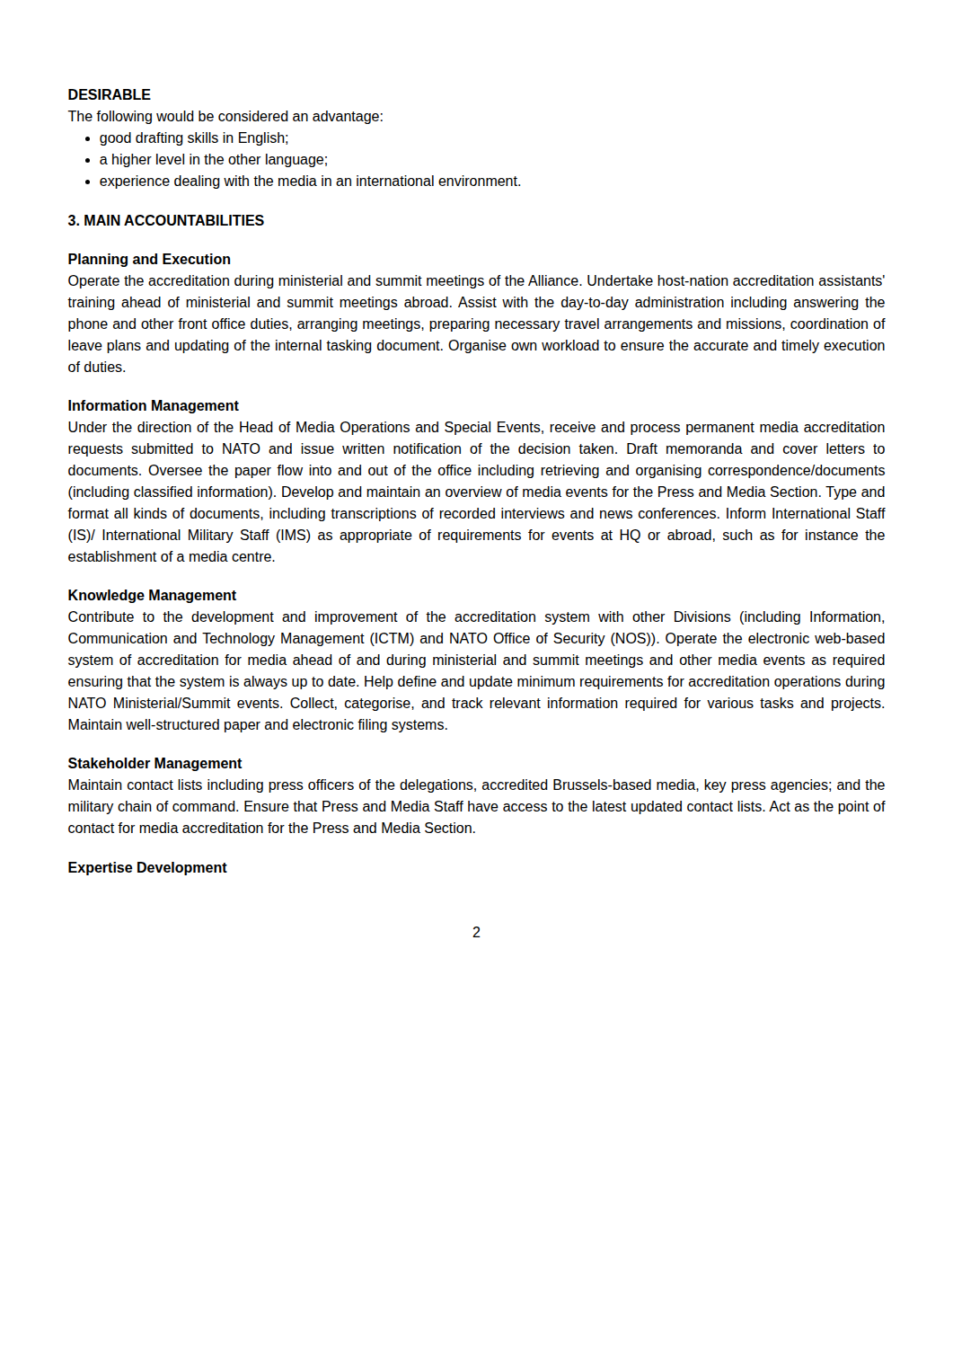DESIRABLE
The following would be considered an advantage:
good drafting skills in English;
a higher level in the other language;
experience dealing with the media in an international environment.
3. MAIN ACCOUNTABILITIES
Planning and Execution
Operate the accreditation during ministerial and summit meetings of the Alliance. Undertake host-nation accreditation assistants' training ahead of ministerial and summit meetings abroad. Assist with the day-to-day administration including answering the phone and other front office duties, arranging meetings, preparing necessary travel arrangements and missions, coordination of leave plans and updating of the internal tasking document. Organise own workload to ensure the accurate and timely execution of duties.
Information Management
Under the direction of the Head of Media Operations and Special Events, receive and process permanent media accreditation requests submitted to NATO and issue written notification of the decision taken. Draft memoranda and cover letters to documents. Oversee the paper flow into and out of the office including retrieving and organising correspondence/documents (including classified information). Develop and maintain an overview of media events for the Press and Media Section. Type and format all kinds of documents, including transcriptions of recorded interviews and news conferences. Inform International Staff (IS)/ International Military Staff (IMS) as appropriate of requirements for events at HQ or abroad, such as for instance the establishment of a media centre.
Knowledge Management
Contribute to the development and improvement of the accreditation system with other Divisions (including Information, Communication and Technology Management (ICTM) and NATO Office of Security (NOS)). Operate the electronic web-based system of accreditation for media ahead of and during ministerial and summit meetings and other media events as required ensuring that the system is always up to date. Help define and update minimum requirements for accreditation operations during NATO Ministerial/Summit events. Collect, categorise, and track relevant information required for various tasks and projects. Maintain well-structured paper and electronic filing systems.
Stakeholder Management
Maintain contact lists including press officers of the delegations, accredited Brussels-based media, key press agencies; and the military chain of command. Ensure that Press and Media Staff have access to the latest updated contact lists. Act as the point of contact for media accreditation for the Press and Media Section.
Expertise Development
2